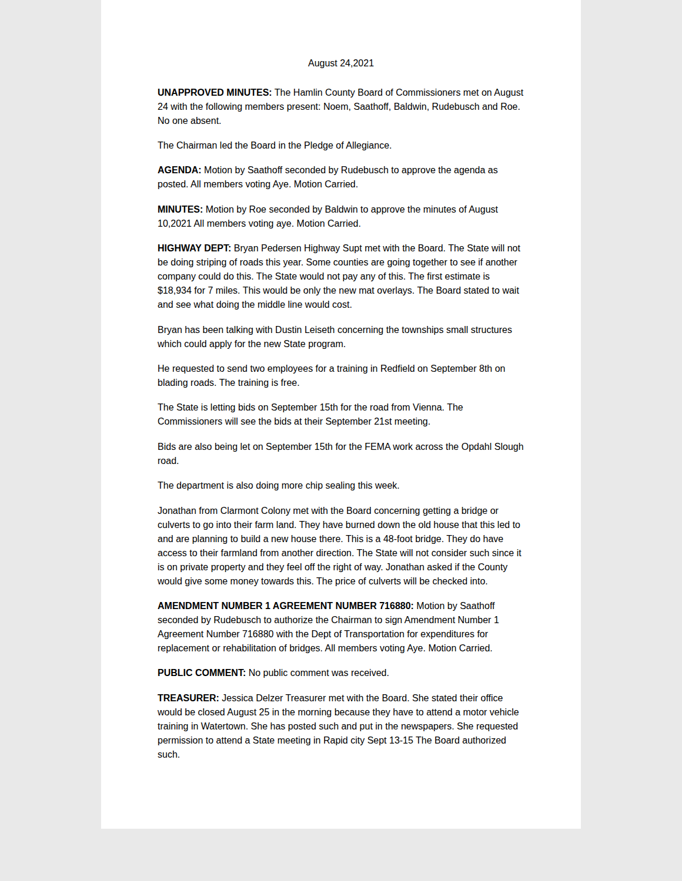August 24,2021
UNAPPROVED MINUTES: The Hamlin County Board of Commissioners met on August 24 with the following members present: Noem, Saathoff, Baldwin, Rudebusch and Roe. No one absent.
The Chairman led the Board in the Pledge of Allegiance.
AGENDA: Motion by Saathoff seconded by Rudebusch to approve the agenda as posted. All members voting Aye. Motion Carried.
MINUTES: Motion by Roe seconded by Baldwin to approve the minutes of August 10,2021 All members voting aye. Motion Carried.
HIGHWAY DEPT: Bryan Pedersen Highway Supt met with the Board. The State will not be doing striping of roads this year. Some counties are going together to see if another company could do this. The State would not pay any of this. The first estimate is $18,934 for 7 miles. This would be only the new mat overlays. The Board stated to wait and see what doing the middle line would cost.
Bryan has been talking with Dustin Leiseth concerning the townships small structures which could apply for the new State program.
He requested to send two employees for a training in Redfield on September 8th on blading roads. The training is free.
The State is letting bids on September 15th for the road from Vienna. The Commissioners will see the bids at their September 21st meeting.
Bids are also being let on September 15th for the FEMA work across the Opdahl Slough road.
The department is also doing more chip sealing this week.
Jonathan from Clarmont Colony met with the Board concerning getting a bridge or culverts to go into their farm land. They have burned down the old house that this led to and are planning to build a new house there. This is a 48-foot bridge. They do have access to their farmland from another direction. The State will not consider such since it is on private property and they feel off the right of way. Jonathan asked if the County would give some money towards this. The price of culverts will be checked into.
AMENDMENT NUMBER 1 AGREEMENT NUMBER 716880: Motion by Saathoff seconded by Rudebusch to authorize the Chairman to sign Amendment Number 1 Agreement Number 716880 with the Dept of Transportation for expenditures for replacement or rehabilitation of bridges. All members voting Aye. Motion Carried.
PUBLIC COMMENT: No public comment was received.
TREASURER: Jessica Delzer Treasurer met with the Board. She stated their office would be closed August 25 in the morning because they have to attend a motor vehicle training in Watertown. She has posted such and put in the newspapers. She requested permission to attend a State meeting in Rapid city Sept 13-15 The Board authorized such.